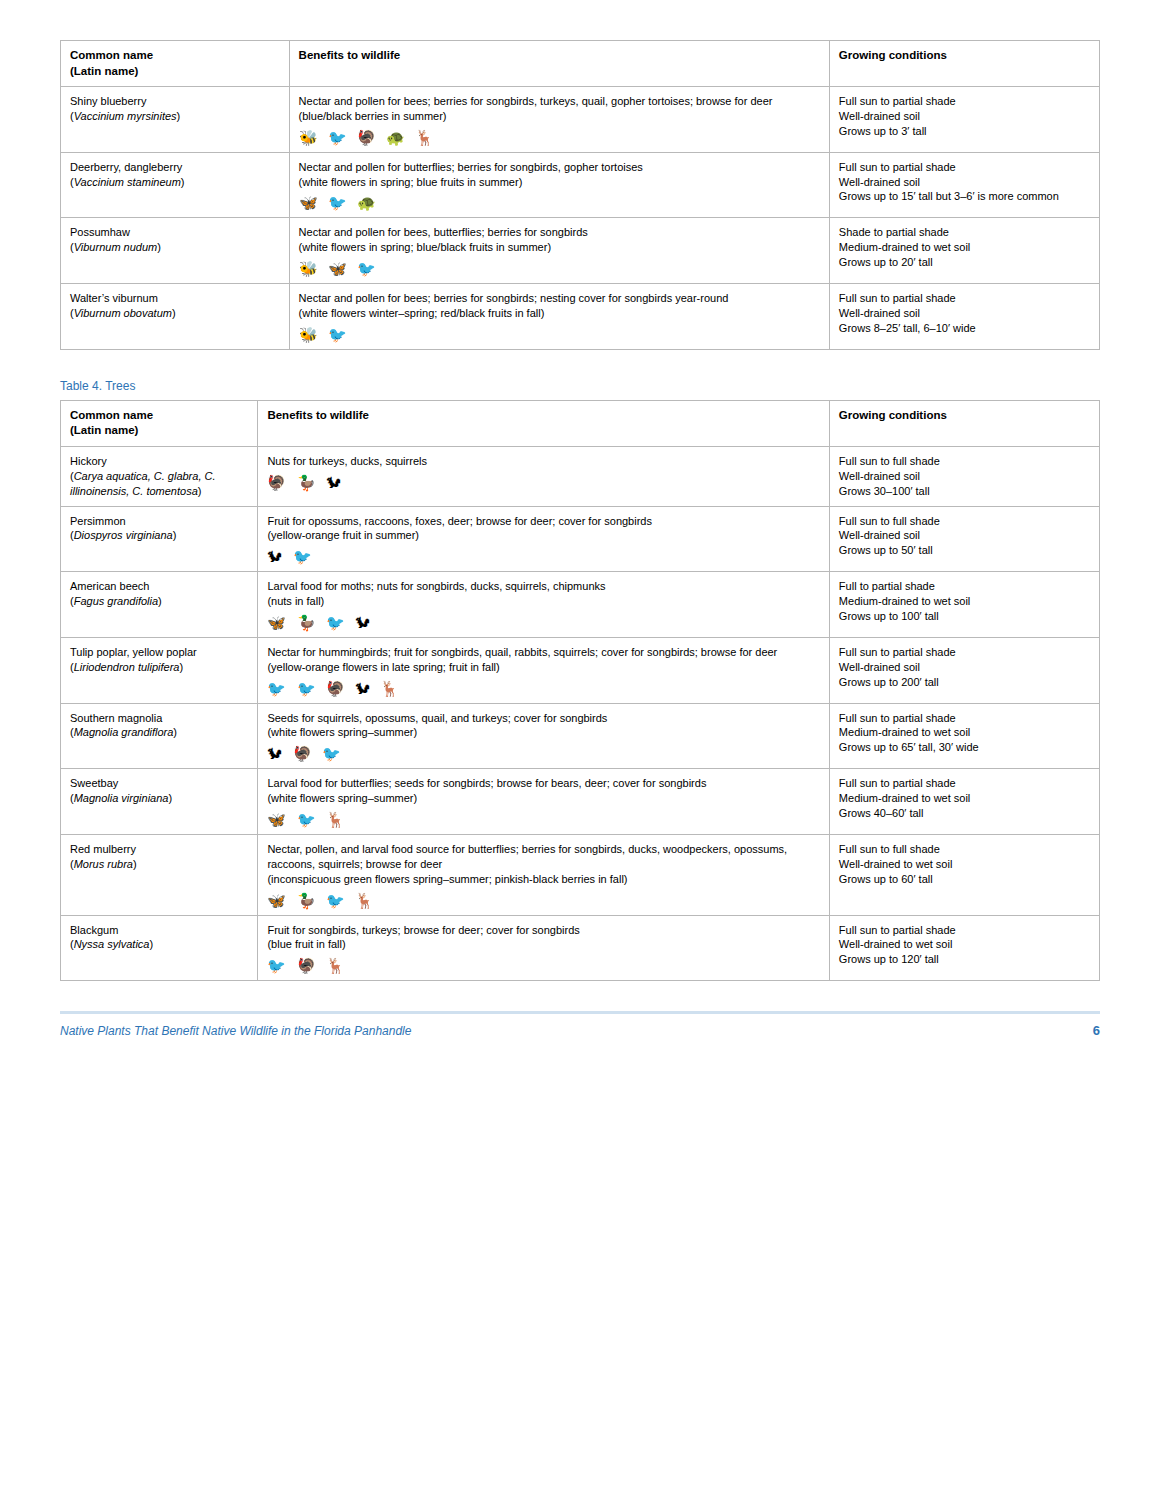| Common name (Latin name) | Benefits to wildlife | Growing conditions |
| --- | --- | --- |
| Shiny blueberry ( Vaccinium myrsinites ) | Nectar and pollen for bees; berries for songbirds, turkeys, quail, gopher tortoises; browse for deer (blue/black berries in summer) 🐝 🐦 🦃 🐢 🦌 | Full sun to partial shade Well-drained soil Grows up to 3′ tall |
| Deerberry, dangleberry ( Vaccinium stamineum ) | Nectar and pollen for butterflies; berries for songbirds, gopher tortoises (white flowers in spring; blue fruits in summer) 🦋 🐦 🐢 | Full sun to partial shade Well-drained soil Grows up to 15′ tall but 3–6′ is more common |
| Possumhaw ( Viburnum nudum ) | Nectar and pollen for bees, butterflies; berries for songbirds (white flowers in spring; blue/black fruits in summer) 🐝 🦋 🐦 | Shade to partial shade Medium-drained to wet soil Grows up to 20′ tall |
| Walter’s viburnum ( Viburnum obovatum ) | Nectar and pollen for bees; berries for songbirds; nesting cover for songbirds year-round (white flowers winter–spring; red/black fruits in fall) 🐝 🐦 | Full sun to partial shade Well-drained soil Grows 8–25′ tall, 6–10′ wide |
Table 4. Trees
| Common name (Latin name) | Benefits to wildlife | Growing conditions |
| --- | --- | --- |
| Hickory ( Carya aquatica, C. glabra, C. illinoinensis, C. tomentosa ) | Nuts for turkeys, ducks, squirrels 🦃 🦆 🐿 | Full sun to full shade Well-drained soil Grows 30–100′ tall |
| Persimmon ( Diospyros virginiana ) | Fruit for opossums, raccoons, foxes, deer; browse for deer; cover for songbirds (yellow-orange fruit in summer) 🐿 🐦 | Full sun to full shade Well-drained soil Grows up to 50′ tall |
| American beech ( Fagus grandifolia ) | Larval food for moths; nuts for songbirds, ducks, squirrels, chipmunks (nuts in fall) 🦋 🦆 🐦 🐿 | Full to partial shade Medium-drained to wet soil Grows up to 100′ tall |
| Tulip poplar, yellow poplar ( Liriodendron tulipifera ) | Nectar for hummingbirds; fruit for songbirds, quail, rabbits, squirrels; cover for songbirds; browse for deer (yellow-orange flowers in late spring; fruit in fall) 🐦 🐦 🦃 🐿 🦌 | Full sun to partial shade Well-drained soil Grows up to 200′ tall |
| Southern magnolia ( Magnolia grandiflora ) | Seeds for squirrels, opossums, quail, and turkeys; cover for songbirds (white flowers spring–summer) 🐿 🦃 🐦 | Full sun to partial shade Medium-drained to wet soil Grows up to 65′ tall, 30′ wide |
| Sweetbay ( Magnolia virginiana ) | Larval food for butterflies; seeds for songbirds; browse for bears, deer; cover for songbirds (white flowers spring–summer) 🦋 🐦 🦌 | Full sun to partial shade Medium-drained to wet soil Grows 40–60′ tall |
| Red mulberry ( Morus rubra ) | Nectar, pollen, and larval food source for butterflies; berries for songbirds, ducks, woodpeckers, opossums, raccoons, squirrels; browse for deer (inconspicuous green flowers spring–summer; pinkish-black berries in fall) 🦋 🦆 🐦 🦌 | Full sun to full shade Well-drained to wet soil Grows up to 60′ tall |
| Blackgum ( Nyssa sylvatica ) | Fruit for songbirds, turkeys; browse for deer; cover for songbirds (blue fruit in fall) 🐦 🦃 🦌 | Full sun to partial shade Well-drained to wet soil Grows up to 120′ tall |
Native Plants That Benefit Native Wildlife in the Florida Panhandle 6